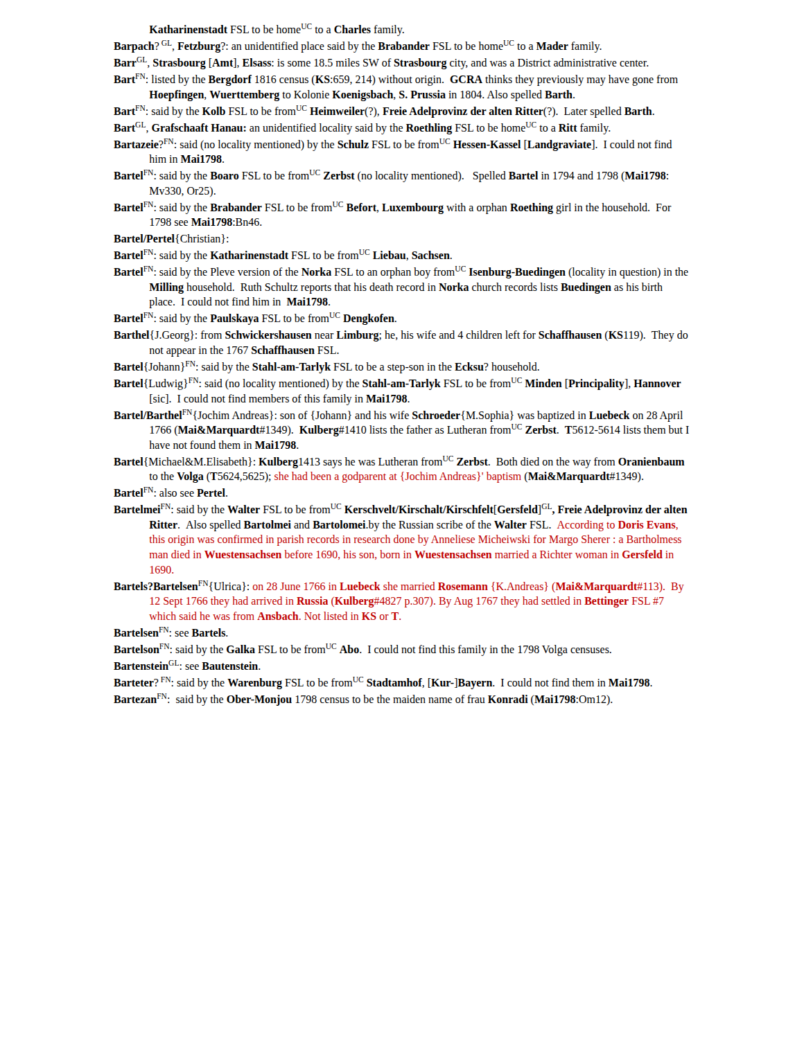Katharinenstadt FSL to be homeUC to a Charles family.
Barpach? GL, Fetzburg?: an unidentified place said by the Brabander FSL to be homeUC to a Mader family.
BarrGL, Strasbourg [Amt], Elsass: is some 18.5 miles SW of Strasbourg city, and was a District administrative center.
BartFN: listed by the Bergdorf 1816 census (KS:659, 214) without origin. GCRA thinks they previously may have gone from Hoepfingen, Wuerttemberg to Kolonie Koenigsbach, S. Prussia in 1804. Also spelled Barth.
BartFN: said by the Kolb FSL to be fromUC Heimweiler(?), Freie Adelprovinz der alten Ritter(?). Later spelled Barth.
BartGL, Grafschaaft Hanau: an unidentified locality said by the Roethling FSL to be homeUC to a Ritt family.
Bartazeie?FN: said (no locality mentioned) by the Schulz FSL to be fromUC Hessen-Kassel [Landgraviate]. I could not find him in Mai1798.
BartelFN: said by the Boaro FSL to be fromUC Zerbst (no locality mentioned). Spelled Bartel in 1794 and 1798 (Mai1798: Mv330, Or25).
BartelFN: said by the Brabander FSL to be fromUC Befort, Luxembourg with a orphan Roething girl in the household. For 1798 see Mai1798:Bn46.
Bartel/Pertel{Christian}:
BartelFN: said by the Katharinenstadt FSL to be fromUC Liebau, Sachsen.
BartelFN: said by the Pleve version of the Norka FSL to an orphan boy fromUC Isenburg-Buedingen (locality in question) in the Milling household. Ruth Schultz reports that his death record in Norka church records lists Buedingen as his birth place. I could not find him in Mai1798.
BartelFN: said by the Paulskaya FSL to be fromUC Dengkofen.
Barthel{J.Georg}: from Schwickershausen near Limburg; he, his wife and 4 children left for Schaffhausen (KS119). They do not appear in the 1767 Schaffhausen FSL.
Bartel{Johann}FN: said by the Stahl-am-Tarlyk FSL to be a step-son in the Ecksu? household.
Bartel{Ludwig}FN: said (no locality mentioned) by the Stahl-am-Tarlyk FSL to be fromUC Minden [Principality], Hannover [sic]. I could not find members of this family in Mai1798.
Bartel/BarthelFN{Jochim Andreas}: son of {Johann} and his wife Schroeder{M.Sophia} was baptized in Luebeck on 28 April 1766 (Mai&Marquardt#1349). Kulberg#1410 lists the father as Lutheran fromUC Zerbst. T5612-5614 lists them but I have not found them in Mai1798.
Bartel{Michael&M.Elisabeth}: Kulberg1413 says he was Lutheran fromUC Zerbst. Both died on the way from Oranienbaum to the Volga (T5624,5625); she had been a godparent at {Jochim Andreas}' baptism (Mai&Marquardt#1349).
BartelFN: also see Pertel.
BartelmeiFN: said by the Walter FSL to be fromUC Kerschvelt/Kirschalt/Kirschfelt[Gersfeld]GL, Freie Adelprovinz der alten Ritter. Also spelled Bartolmei and Bartolomei.by the Russian scribe of the Walter FSL. According to Doris Evans, this origin was confirmed in parish records in research done by Anneliese Micheiwski for Margo Sherer : a Bartholmess man died in Wuestensachsen before 1690, his son, born in Wuestensachsen married a Richter woman in Gersfeld in 1690.
Bartels?BartelsenFN{Ulrica}: on 28 June 1766 in Luebeck she married Rosemann {K.Andreas} (Mai&Marquardt#113). By 12 Sept 1766 they had arrived in Russia (Kulberg#4827 p.307). By Aug 1767 they had settled in Bettinger FSL #7 which said he was from Ansbach. Not listed in KS or T.
BartelsenFN: see Bartels.
BartelsonFN: said by the Galka FSL to be fromUC Abo. I could not find this family in the 1798 Volga censuses.
BartensteinGL: see Bautenstein.
Barteter? FN: said by the Warenburg FSL to be fromUC Stadtamhof, [Kur-]Bayern. I could not find them in Mai1798.
BartezanFN: said by the Ober-Monjou 1798 census to be the maiden name of frau Konradi (Mai1798:Om12).